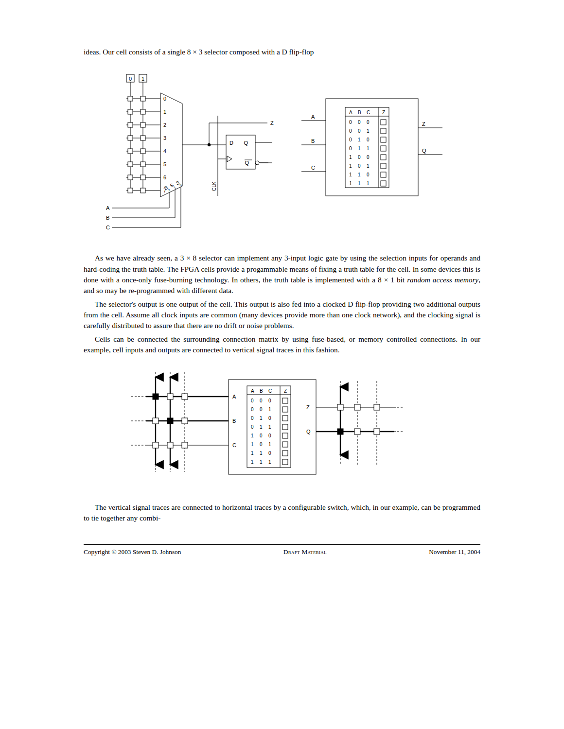ideas. Our cell consists of a single 8 × 3 selector composed with a D flip-flop
0 1 0 1 2 3 4 5 6 7 S 2 S 1 S 0 A B C Z D Q Q CLK A B C Z 000 001 010 011 100 101 110 111 A B C Z Q
As we have already seen, a 3 × 8 selector can implement any 3-input logic gate by using the selection inputs for operands and hard-coding the truth table. The FPGA cells provide a progammable means of fixing a truth table for the cell. In some devices this is done with a once-only fuse-burning technology. In others, the truth table is implemented with a 8 × 1 bit random access memory, and so may be re-programmed with different data.
The selector's output is one output of the cell. This output is also fed into a clocked D flip-flop providing two additional outputs from the cell. Assume all clock inputs are common (many devices provide more than one clock network), and the clocking signal is carefully distributed to assure that there are no drift or noise problems.
Cells can be connected the surrounding connection matrix by using fuse-based, or memory controlled connections. In our example, cell inputs and outputs are connected to vertical signal traces in this fashion.
A B C A B C Z 000 001 010 011 100 101 110 111 Z Q
The vertical signal traces are connected to horizontal traces by a configurable switch, which, in our example, can be programmed to tie together any combi-
Copyright © 2003 Steven D. Johnson Draft Material November 11, 2004